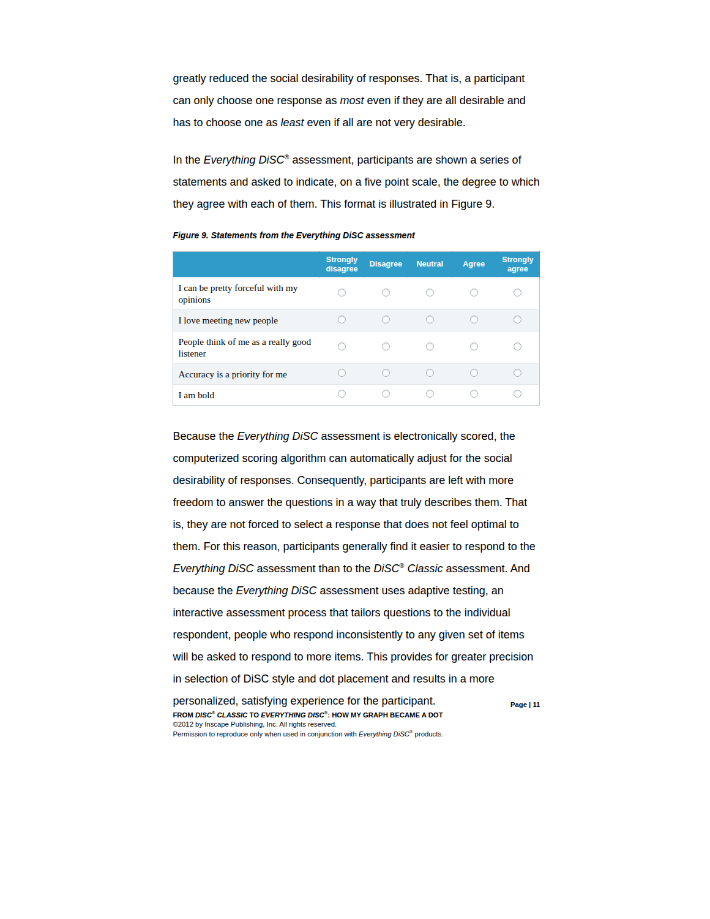greatly reduced the social desirability of responses. That is, a participant can only choose one response as most even if they are all desirable and has to choose one as least even if all are not very desirable.
In the Everything DiSC® assessment, participants are shown a series of statements and asked to indicate, on a five point scale, the degree to which they agree with each of them. This format is illustrated in Figure 9.
Figure 9. Statements from the Everything DiSC assessment
| | Strongly disagree | Disagree | Neutral | Agree | Strongly agree |
| --- | --- | --- | --- | --- | --- |
| I can be pretty forceful with my opinions | | | | | |
| I love meeting new people | | | | | |
| People think of me as a really good listener | | | | | |
| Accuracy is a priority for me | | | | | |
| I am bold | | | | | |
Because the Everything DiSC assessment is electronically scored, the computerized scoring algorithm can automatically adjust for the social desirability of responses. Consequently, participants are left with more freedom to answer the questions in a way that truly describes them. That is, they are not forced to select a response that does not feel optimal to them. For this reason, participants generally find it easier to respond to the Everything DiSC assessment than to the DiSC® Classic assessment. And because the Everything DiSC assessment uses adaptive testing, an interactive assessment process that tailors questions to the individual respondent, people who respond inconsistently to any given set of items will be asked to respond to more items. This provides for greater precision in selection of DiSC style and dot placement and results in a more personalized, satisfying experience for the participant.
Page | 11
FROM DISC® CLASSIC TO EVERYTHING DISC®: HOW MY GRAPH BECAME A DOT
©2012 by Inscape Publishing, Inc. All rights reserved.
Permission to reproduce only when used in conjunction with Everything DiSC® products.